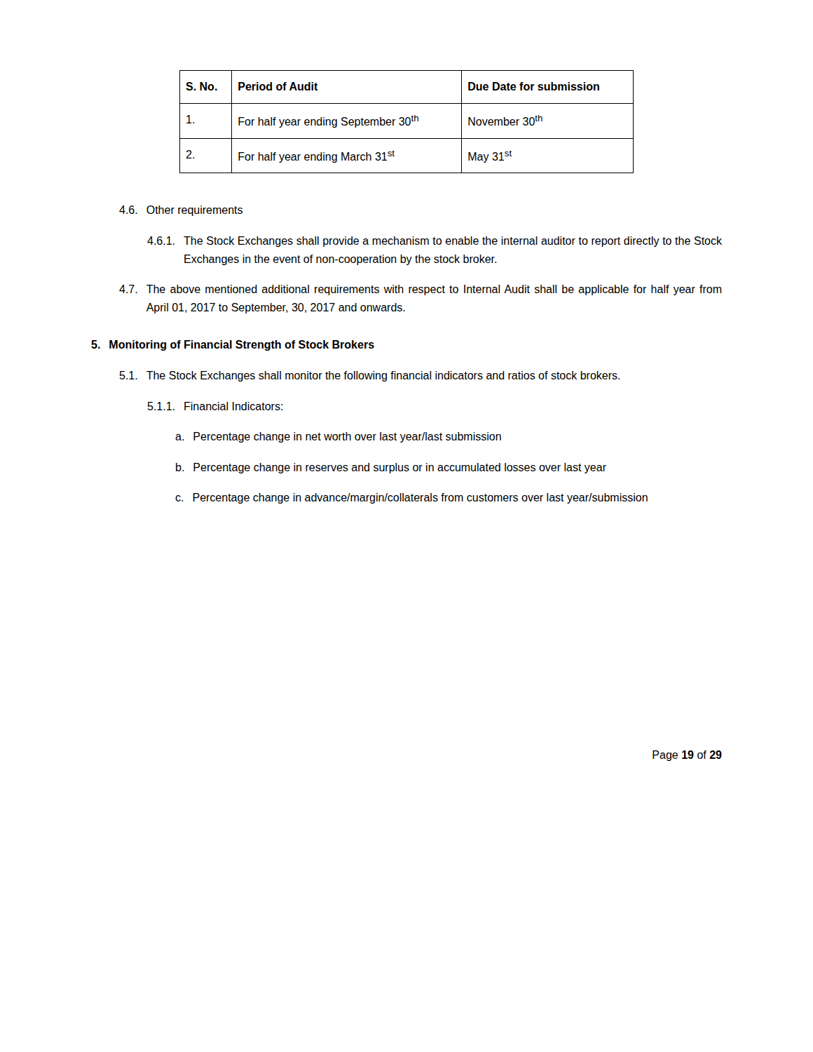| S. No. | Period of Audit | Due Date for submission |
| --- | --- | --- |
| 1. | For half year ending September 30 th | November 30 th |
| 2. | For half year ending March 31 st | May 31 st |
4.6. Other requirements
4.6.1. The Stock Exchanges shall provide a mechanism to enable the internal auditor to report directly to the Stock Exchanges in the event of non-cooperation by the stock broker.
4.7. The above mentioned additional requirements with respect to Internal Audit shall be applicable for half year from April 01, 2017 to September, 30, 2017 and onwards.
5. Monitoring of Financial Strength of Stock Brokers
5.1. The Stock Exchanges shall monitor the following financial indicators and ratios of stock brokers.
5.1.1. Financial Indicators:
a. Percentage change in net worth over last year/last submission
b. Percentage change in reserves and surplus or in accumulated losses over last year
c. Percentage change in advance/margin/collaterals from customers over last year/submission
Page 19 of 29